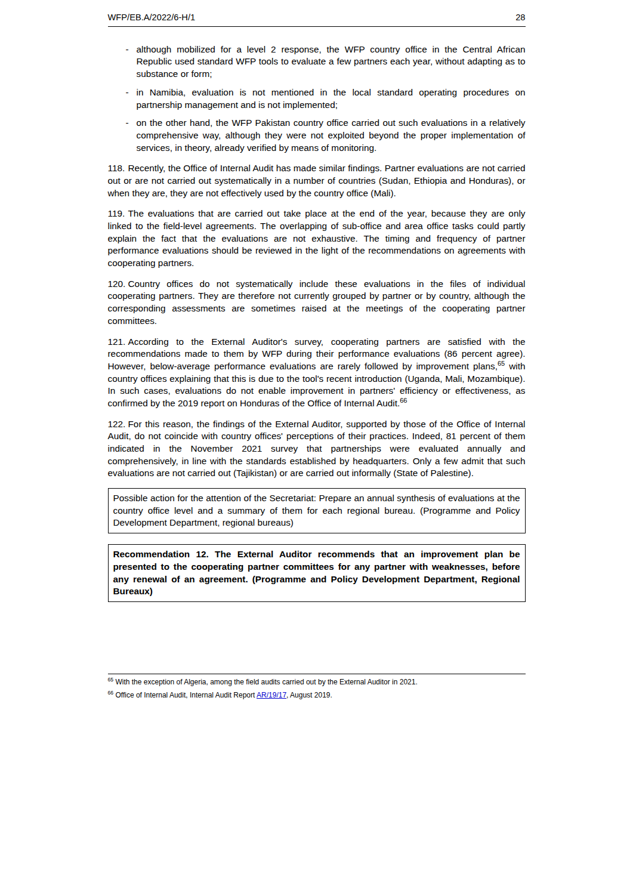WFP/EB.A/2022/6-H/1 28
although mobilized for a level 2 response, the WFP country office in the Central African Republic used standard WFP tools to evaluate a few partners each year, without adapting as to substance or form;
in Namibia, evaluation is not mentioned in the local standard operating procedures on partnership management and is not implemented;
on the other hand, the WFP Pakistan country office carried out such evaluations in a relatively comprehensive way, although they were not exploited beyond the proper implementation of services, in theory, already verified by means of monitoring.
118. Recently, the Office of Internal Audit has made similar findings. Partner evaluations are not carried out or are not carried out systematically in a number of countries (Sudan, Ethiopia and Honduras), or when they are, they are not effectively used by the country office (Mali).
119. The evaluations that are carried out take place at the end of the year, because they are only linked to the field-level agreements. The overlapping of sub-office and area office tasks could partly explain the fact that the evaluations are not exhaustive. The timing and frequency of partner performance evaluations should be reviewed in the light of the recommendations on agreements with cooperating partners.
120. Country offices do not systematically include these evaluations in the files of individual cooperating partners. They are therefore not currently grouped by partner or by country, although the corresponding assessments are sometimes raised at the meetings of the cooperating partner committees.
121. According to the External Auditor's survey, cooperating partners are satisfied with the recommendations made to them by WFP during their performance evaluations (86 percent agree). However, below-average performance evaluations are rarely followed by improvement plans,65 with country offices explaining that this is due to the tool's recent introduction (Uganda, Mali, Mozambique). In such cases, evaluations do not enable improvement in partners' efficiency or effectiveness, as confirmed by the 2019 report on Honduras of the Office of Internal Audit.66
122. For this reason, the findings of the External Auditor, supported by those of the Office of Internal Audit, do not coincide with country offices' perceptions of their practices. Indeed, 81 percent of them indicated in the November 2021 survey that partnerships were evaluated annually and comprehensively, in line with the standards established by headquarters. Only a few admit that such evaluations are not carried out (Tajikistan) or are carried out informally (State of Palestine).
Possible action for the attention of the Secretariat: Prepare an annual synthesis of evaluations at the country office level and a summary of them for each regional bureau. (Programme and Policy Development Department, regional bureaus)
Recommendation 12. The External Auditor recommends that an improvement plan be presented to the cooperating partner committees for any partner with weaknesses, before any renewal of an agreement. (Programme and Policy Development Department, Regional Bureaux)
65 With the exception of Algeria, among the field audits carried out by the External Auditor in 2021.
66 Office of Internal Audit, Internal Audit Report AR/19/17, August 2019.